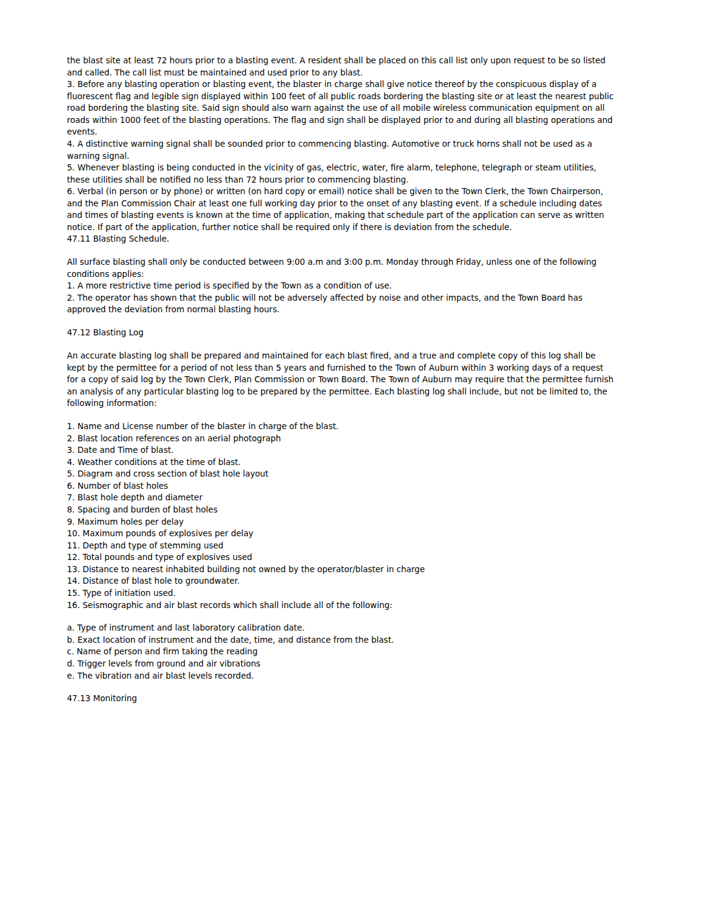the blast site at least 72 hours prior to a blasting event. A resident shall be placed on this call list only upon request to be so listed and called. The call list must be maintained and used prior to any blast.
3. Before any blasting operation or blasting event, the blaster in charge shall give notice thereof by the conspicuous display of a fluorescent flag and legible sign displayed within 100 feet of all public roads bordering the blasting site or at least the nearest public road bordering the blasting site. Said sign should also warn against the use of all mobile wireless communication equipment on all roads within 1000 feet of the blasting operations. The flag and sign shall be displayed prior to and during all blasting operations and events.
4. A distinctive warning signal shall be sounded prior to commencing blasting. Automotive or truck horns shall not be used as a warning signal.
5. Whenever blasting is being conducted in the vicinity of gas, electric, water, fire alarm, telephone, telegraph or steam utilities, these utilities shall be notified no less than 72 hours prior to commencing blasting.
6. Verbal (in person or by phone) or written (on hard copy or email) notice shall be given to the Town Clerk, the Town Chairperson, and the Plan Commission Chair at least one full working day prior to the onset of any blasting event. If a schedule including dates and times of blasting events is known at the time of application, making that schedule part of the application can serve as written notice. If part of the application, further notice shall be required only if there is deviation from the schedule.
47.11 Blasting Schedule.
All surface blasting shall only be conducted between 9:00 a.m and 3:00 p.m. Monday through Friday, unless one of the following conditions applies:
1. A more restrictive time period is specified by the Town as a condition of use.
2. The operator has shown that the public will not be adversely affected by noise and other impacts, and the Town Board has approved the deviation from normal blasting hours.
47.12 Blasting Log
An accurate blasting log shall be prepared and maintained for each blast fired, and a true and complete copy of this log shall be kept by the permittee for a period of not less than 5 years and furnished to the Town of Auburn within 3 working days of a request for a copy of said log by the Town Clerk, Plan Commission or Town Board. The Town of Auburn may require that the permittee furnish an analysis of any particular blasting log to be prepared by the permittee. Each blasting log shall include, but not be limited to, the following information:
1. Name and License number of the blaster in charge of the blast.
2. Blast location references on an aerial photograph
3. Date and Time of blast.
4. Weather conditions at the time of blast.
5. Diagram and cross section of blast hole layout
6. Number of blast holes
7. Blast hole depth and diameter
8. Spacing and burden of blast holes
9. Maximum holes per delay
10. Maximum pounds of explosives per delay
11. Depth and type of stemming used
12. Total pounds and type of explosives used
13. Distance to nearest inhabited building not owned by the operator/blaster in charge
14. Distance of blast hole to groundwater.
15. Type of initiation used.
16. Seismographic and air blast records which shall include all of the following:
a. Type of instrument and last laboratory calibration date.
b. Exact location of instrument and the date, time, and distance from the blast.
c. Name of person and firm taking the reading
d. Trigger levels from ground and air vibrations
e. The vibration and air blast levels recorded.
47.13 Monitoring